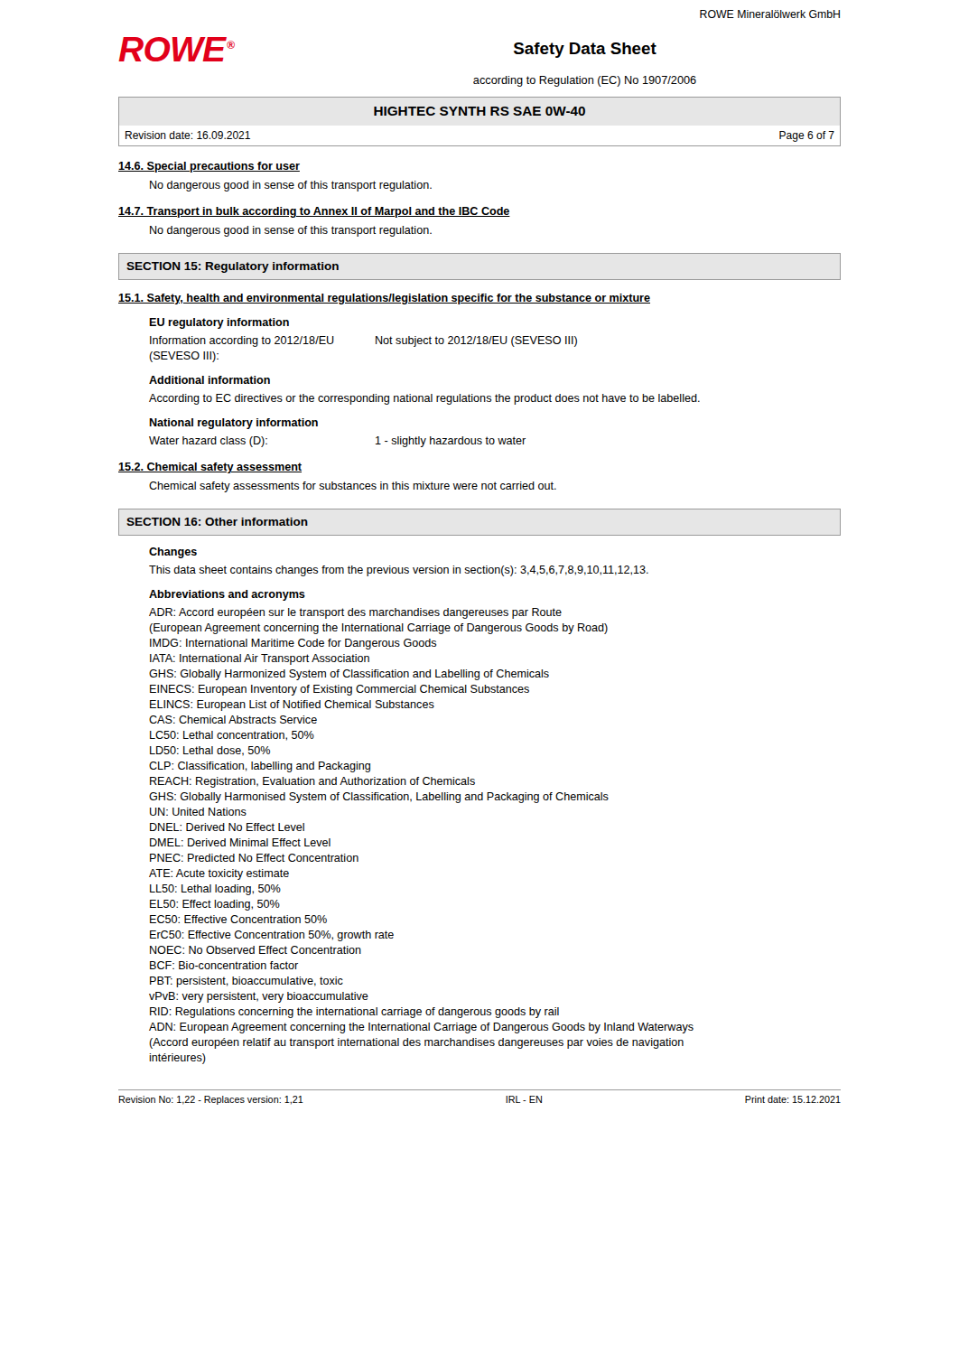ROWE Mineralölwerk GmbH
ROWE®
Safety Data Sheet
according to Regulation (EC) No 1907/2006
HIGHTEC SYNTH RS SAE 0W-40
Revision date: 16.09.2021 Page 6 of 7
14.6. Special precautions for user
No dangerous good in sense of this transport regulation.
14.7. Transport in bulk according to Annex II of Marpol and the IBC Code
No dangerous good in sense of this transport regulation.
SECTION 15: Regulatory information
15.1. Safety, health and environmental regulations/legislation specific for the substance or mixture
EU regulatory information
Information according to 2012/18/EU
(SEVESO III):
Not subject to 2012/18/EU (SEVESO III)
Additional information
According to EC directives or the corresponding national regulations the product does not have to be labelled.
National regulatory information
Water hazard class (D):
1 - slightly hazardous to water
15.2. Chemical safety assessment
Chemical safety assessments for substances in this mixture were not carried out.
SECTION 16: Other information
Changes
This data sheet contains changes from the previous version in section(s): 3,4,5,6,7,8,9,10,11,12,13.
Abbreviations and acronyms
ADR: Accord européen sur le transport des marchandises dangereuses par Route (European Agreement concerning the International Carriage of Dangerous Goods by Road) IMDG: International Maritime Code for Dangerous Goods IATA: International Air Transport Association GHS: Globally Harmonized System of Classification and Labelling of Chemicals EINECS: European Inventory of Existing Commercial Chemical Substances ELINCS: European List of Notified Chemical Substances CAS: Chemical Abstracts Service LC50: Lethal concentration, 50% LD50: Lethal dose, 50% CLP: Classification, labelling and Packaging REACH: Registration, Evaluation and Authorization of Chemicals GHS: Globally Harmonised System of Classification, Labelling and Packaging of Chemicals UN: United Nations DNEL: Derived No Effect Level DMEL: Derived Minimal Effect Level PNEC: Predicted No Effect Concentration ATE: Acute toxicity estimate LL50: Lethal loading, 50% EL50: Effect loading, 50% EC50: Effective Concentration 50% ErC50: Effective Concentration 50%, growth rate NOEC: No Observed Effect Concentration BCF: Bio-concentration factor PBT: persistent, bioaccumulative, toxic vPvB: very persistent, very bioaccumulative RID: Regulations concerning the international carriage of dangerous goods by rail ADN: European Agreement concerning the International Carriage of Dangerous Goods by Inland Waterways (Accord européen relatif au transport international des marchandises dangereuses par voies de navigation intérieures)
Revision No: 1,22 - Replaces version: 1,21 IRL - EN Print date: 15.12.2021